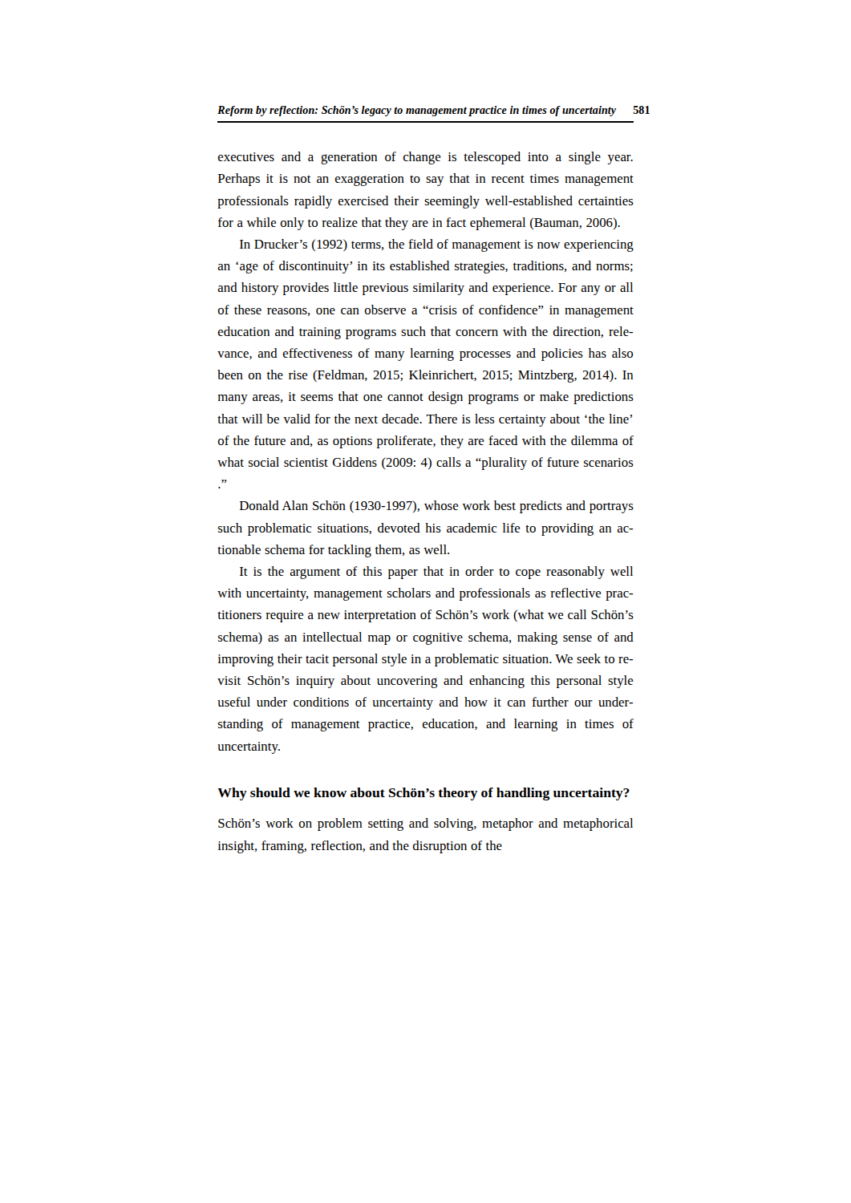Reform by reflection: Schön’s legacy to management practice in times of uncertainty581
executives and a generation of change is telescoped into a single year. Perhaps it is not an exaggeration to say that in recent times management professionals rapidly exercised their seemingly well-established certainties for a while only to realize that they are in fact ephemeral (Bauman, 2006).
In Drucker’s (1992) terms, the field of management is now experiencing an ‘age of discontinuity’ in its established strategies, traditions, and norms; and history provides little previous similarity and experience. For any or all of these reasons, one can observe a “crisis of confidence” in management education and training programs such that concern with the direction, relevance, and effectiveness of many learning processes and policies has also been on the rise (Feldman, 2015; Kleinrichert, 2015; Mintzberg, 2014). In many areas, it seems that one cannot design programs or make predictions that will be valid for the next decade. There is less certainty about ‘the line’ of the future and, as options proliferate, they are faced with the dilemma of what social scientist Giddens (2009: 4) calls a “plurality of future scenarios .”
Donald Alan Schön (1930-1997), whose work best predicts and portrays such problematic situations, devoted his academic life to providing an actionable schema for tackling them, as well.
It is the argument of this paper that in order to cope reasonably well with uncertainty, management scholars and professionals as reflective practitioners require a new interpretation of Schön’s work (what we call Schön’s schema) as an intellectual map or cognitive schema, making sense of and improving their tacit personal style in a problematic situation. We seek to revisit Schön’s inquiry about uncovering and enhancing this personal style useful under conditions of uncertainty and how it can further our understanding of management practice, education, and learning in times of uncertainty.
Why should we know about Schön’s theory of handling uncertainty?
Schön’s work on problem setting and solving, metaphor and metaphorical insight, framing, reflection, and the disruption of the